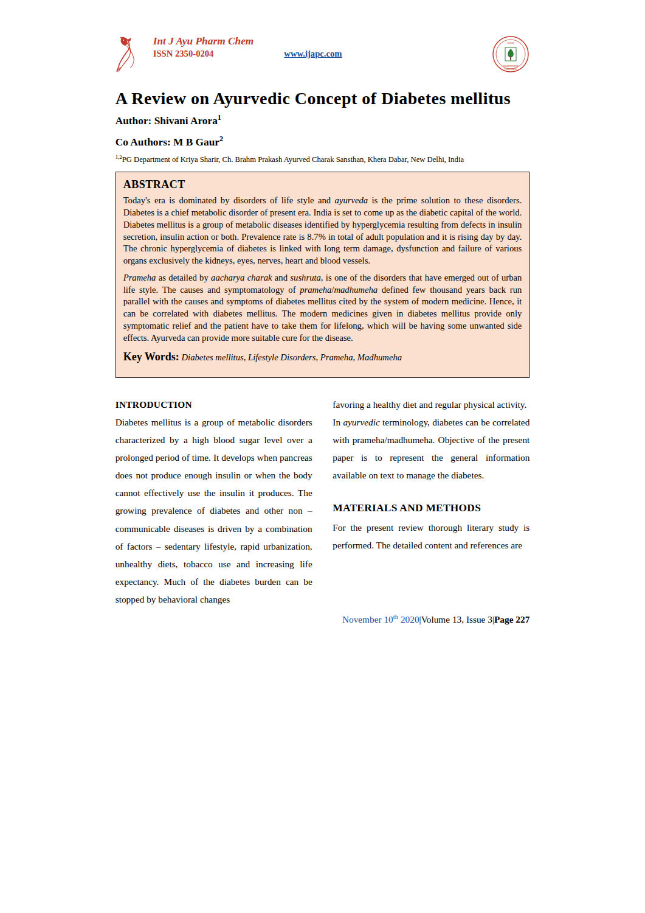Int J Ayu Pharm Chem
ISSN 2350-0204
www.ijapc.com
GREENTREE PUBLISHERS GROUP
A Review on Ayurvedic Concept of Diabetes mellitus
Author: Shivani Arora1
Co Authors: M B Gaur2
1,2PG Department of Kriya Sharir, Ch. Brahm Prakash Ayurved Charak Sansthan, Khera Dabar, New Delhi, India
ABSTRACT
Today's era is dominated by disorders of life style and ayurveda is the prime solution to these disorders. Diabetes is a chief metabolic disorder of present era. India is set to come up as the diabetic capital of the world. Diabetes mellitus is a group of metabolic diseases identified by hyperglycemia resulting from defects in insulin secretion, insulin action or both. Prevalence rate is 8.7% in total of adult population and it is rising day by day. The chronic hyperglycemia of diabetes is linked with long term damage, dysfunction and failure of various organs exclusively the kidneys, eyes, nerves, heart and blood vessels.
Prameha as detailed by aacharya charak and sushruta, is one of the disorders that have emerged out of urban life style. The causes and symptomatology of prameha/madhumeha defined few thousand years back run parallel with the causes and symptoms of diabetes mellitus cited by the system of modern medicine. Hence, it can be correlated with diabetes mellitus. The modern medicines given in diabetes mellitus provide only symptomatic relief and the patient have to take them for lifelong, which will be having some unwanted side effects. Ayurveda can provide more suitable cure for the disease.
Key Words: Diabetes mellitus, Lifestyle Disorders, Prameha, Madhumeha
INTRODUCTION
Diabetes mellitus is a group of metabolic disorders characterized by a high blood sugar level over a prolonged period of time. It develops when pancreas does not produce enough insulin or when the body cannot effectively use the insulin it produces. The growing prevalence of diabetes and other non – communicable diseases is driven by a combination of factors – sedentary lifestyle, rapid urbanization, unhealthy diets, tobacco use and increasing life expectancy. Much of the diabetes burden can be stopped by behavioral changes
favoring a healthy diet and regular physical activity.
In ayurvedic terminology, diabetes can be correlated with prameha/madhumeha. Objective of the present paper is to represent the general information available on text to manage the diabetes.
MATERIALS AND METHODS
For the present review thorough literary study is performed. The detailed content and references are
November 10th 2020|Volume 13, Issue 3|Page 227